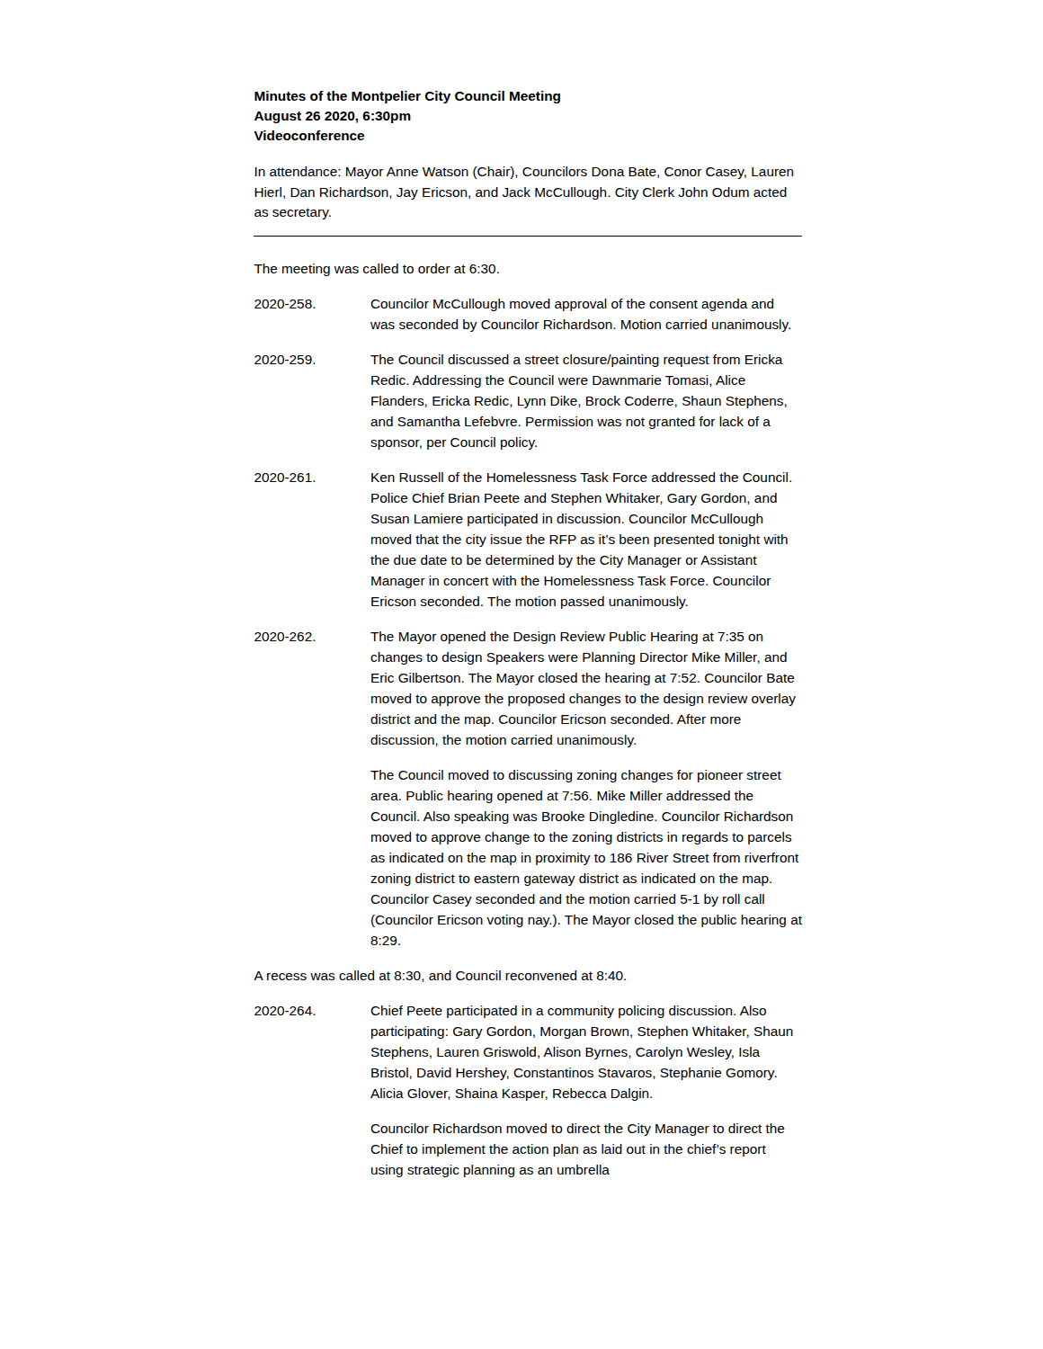Minutes of the Montpelier City Council Meeting
August 26 2020, 6:30pm
Videoconference
In attendance: Mayor Anne Watson (Chair), Councilors Dona Bate, Conor Casey, Lauren Hierl, Dan Richardson, Jay Ericson, and Jack McCullough. City Clerk John Odum acted as secretary.
The meeting was called to order at 6:30.
| 2020-258. | Councilor McCullough moved approval of the consent agenda and was seconded by Councilor Richardson. Motion carried unanimously. |
| 2020-259. | The Council discussed a street closure/painting request from Ericka Redic. Addressing the Council were Dawnmarie Tomasi, Alice Flanders, Ericka Redic, Lynn Dike, Brock Coderre, Shaun Stephens, and Samantha Lefebvre. Permission was not granted for lack of a sponsor, per Council policy. |
| 2020-261. | Ken Russell of the Homelessness Task Force addressed the Council. Police Chief Brian Peete and Stephen Whitaker, Gary Gordon, and Susan Lamiere participated in discussion. Councilor McCullough moved that the city issue the RFP as it’s been presented tonight with the due date to be determined by the City Manager or Assistant Manager in concert with the Homelessness Task Force. Councilor Ericson seconded. The motion passed unanimously. |
| 2020-262. | The Mayor opened the Design Review Public Hearing at 7:35 on changes to design Speakers were Planning Director Mike Miller, and Eric Gilbertson. The Mayor closed the hearing at 7:52. Councilor Bate moved to approve the proposed changes to the design review overlay district and the map. Councilor Ericson seconded. After more discussion, the motion carried unanimously. The Council moved to discussing zoning changes for pioneer street area. Public hearing opened at 7:56. Mike Miller addressed the Council. Also speaking was Brooke Dingledine. Councilor Richardson moved to approve change to the zoning districts in regards to parcels as indicated on the map in proximity to 186 River Street from riverfront zoning district to eastern gateway district as indicated on the map. Councilor Casey seconded and the motion carried 5-1 by roll call (Councilor Ericson voting nay.). The Mayor closed the public hearing at 8:29. |
A recess was called at 8:30, and Council reconvened at 8:40.
| 2020-264. | Chief Peete participated in a community policing discussion. Also participating: Gary Gordon, Morgan Brown, Stephen Whitaker, Shaun Stephens, Lauren Griswold, Alison Byrnes, Carolyn Wesley, Isla Bristol, David Hershey, Constantinos Stavaros, Stephanie Gomory. Alicia Glover, Shaina Kasper, Rebecca Dalgin. Councilor Richardson moved to direct the City Manager to direct the Chief to implement the action plan as laid out in the chief’s report using strategic planning as an umbrella |